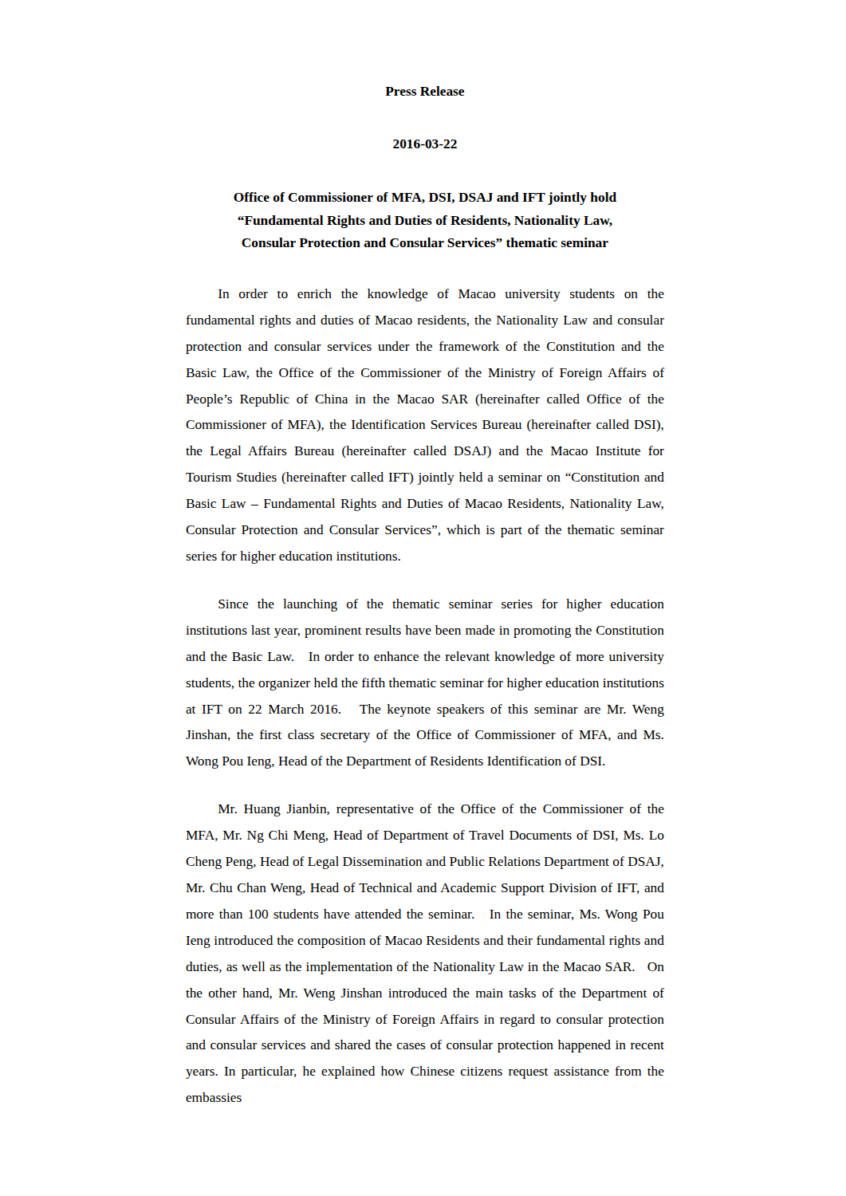Press Release
2016-03-22
Office of Commissioner of MFA, DSI, DSAJ and IFT jointly hold
“Fundamental Rights and Duties of Residents, Nationality Law,
Consular Protection and Consular Services” thematic seminar
In order to enrich the knowledge of Macao university students on the fundamental rights and duties of Macao residents, the Nationality Law and consular protection and consular services under the framework of the Constitution and the Basic Law, the Office of the Commissioner of the Ministry of Foreign Affairs of People’s Republic of China in the Macao SAR (hereinafter called Office of the Commissioner of MFA), the Identification Services Bureau (hereinafter called DSI), the Legal Affairs Bureau (hereinafter called DSAJ) and the Macao Institute for Tourism Studies (hereinafter called IFT) jointly held a seminar on “Constitution and Basic Law – Fundamental Rights and Duties of Macao Residents, Nationality Law, Consular Protection and Consular Services”, which is part of the thematic seminar series for higher education institutions.
Since the launching of the thematic seminar series for higher education institutions last year, prominent results have been made in promoting the Constitution and the Basic Law. In order to enhance the relevant knowledge of more university students, the organizer held the fifth thematic seminar for higher education institutions at IFT on 22 March 2016. The keynote speakers of this seminar are Mr. Weng Jinshan, the first class secretary of the Office of Commissioner of MFA, and Ms. Wong Pou Ieng, Head of the Department of Residents Identification of DSI.
Mr. Huang Jianbin, representative of the Office of the Commissioner of the MFA, Mr. Ng Chi Meng, Head of Department of Travel Documents of DSI, Ms. Lo Cheng Peng, Head of Legal Dissemination and Public Relations Department of DSAJ, Mr. Chu Chan Weng, Head of Technical and Academic Support Division of IFT, and more than 100 students have attended the seminar. In the seminar, Ms. Wong Pou Ieng introduced the composition of Macao Residents and their fundamental rights and duties, as well as the implementation of the Nationality Law in the Macao SAR. On the other hand, Mr. Weng Jinshan introduced the main tasks of the Department of Consular Affairs of the Ministry of Foreign Affairs in regard to consular protection and consular services and shared the cases of consular protection happened in recent years. In particular, he explained how Chinese citizens request assistance from the embassies